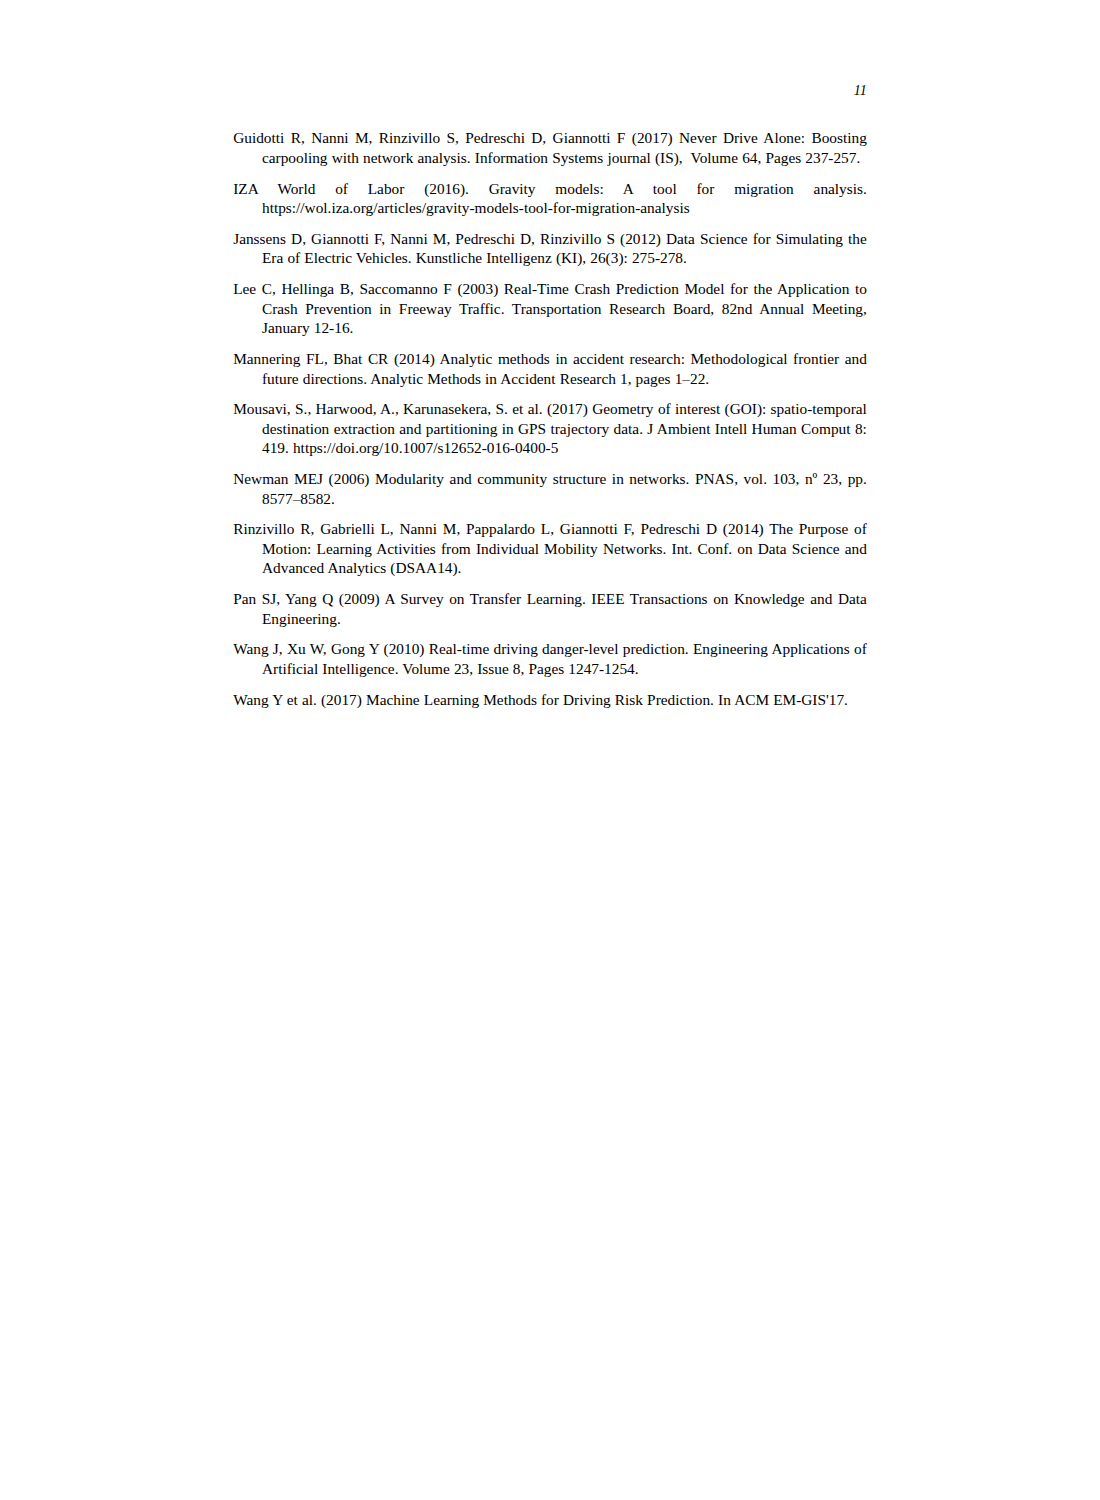11
Guidotti R, Nanni M, Rinzivillo S, Pedreschi D, Giannotti F (2017) Never Drive Alone: Boosting carpooling with network analysis. Information Systems journal (IS), Volume 64, Pages 237-257.
IZA World of Labor (2016). Gravity models: A tool for migration analysis. https://wol.iza.org/articles/gravity-models-tool-for-migration-analysis
Janssens D, Giannotti F, Nanni M, Pedreschi D, Rinzivillo S (2012) Data Science for Simulating the Era of Electric Vehicles. Kunstliche Intelligenz (KI), 26(3): 275-278.
Lee C, Hellinga B, Saccomanno F (2003) Real-Time Crash Prediction Model for the Application to Crash Prevention in Freeway Traffic. Transportation Research Board, 82nd Annual Meeting, January 12-16.
Mannering FL, Bhat CR (2014) Analytic methods in accident research: Methodological frontier and future directions. Analytic Methods in Accident Research 1, pages 1–22.
Mousavi, S., Harwood, A., Karunasekera, S. et al. (2017) Geometry of interest (GOI): spatio-temporal destination extraction and partitioning in GPS trajectory data. J Ambient Intell Human Comput 8: 419. https://doi.org/10.1007/s12652-016-0400-5
Newman MEJ (2006) Modularity and community structure in networks. PNAS, vol. 103, nº 23, pp. 8577–8582.
Rinzivillo R, Gabrielli L, Nanni M, Pappalardo L, Giannotti F, Pedreschi D (2014) The Purpose of Motion: Learning Activities from Individual Mobility Networks. Int. Conf. on Data Science and Advanced Analytics (DSAA14).
Pan SJ, Yang Q (2009) A Survey on Transfer Learning. IEEE Transactions on Knowledge and Data Engineering.
Wang J, Xu W, Gong Y (2010) Real-time driving danger-level prediction. Engineering Applications of Artificial Intelligence. Volume 23, Issue 8, Pages 1247-1254.
Wang Y et al. (2017) Machine Learning Methods for Driving Risk Prediction. In ACM EM-GIS'17.